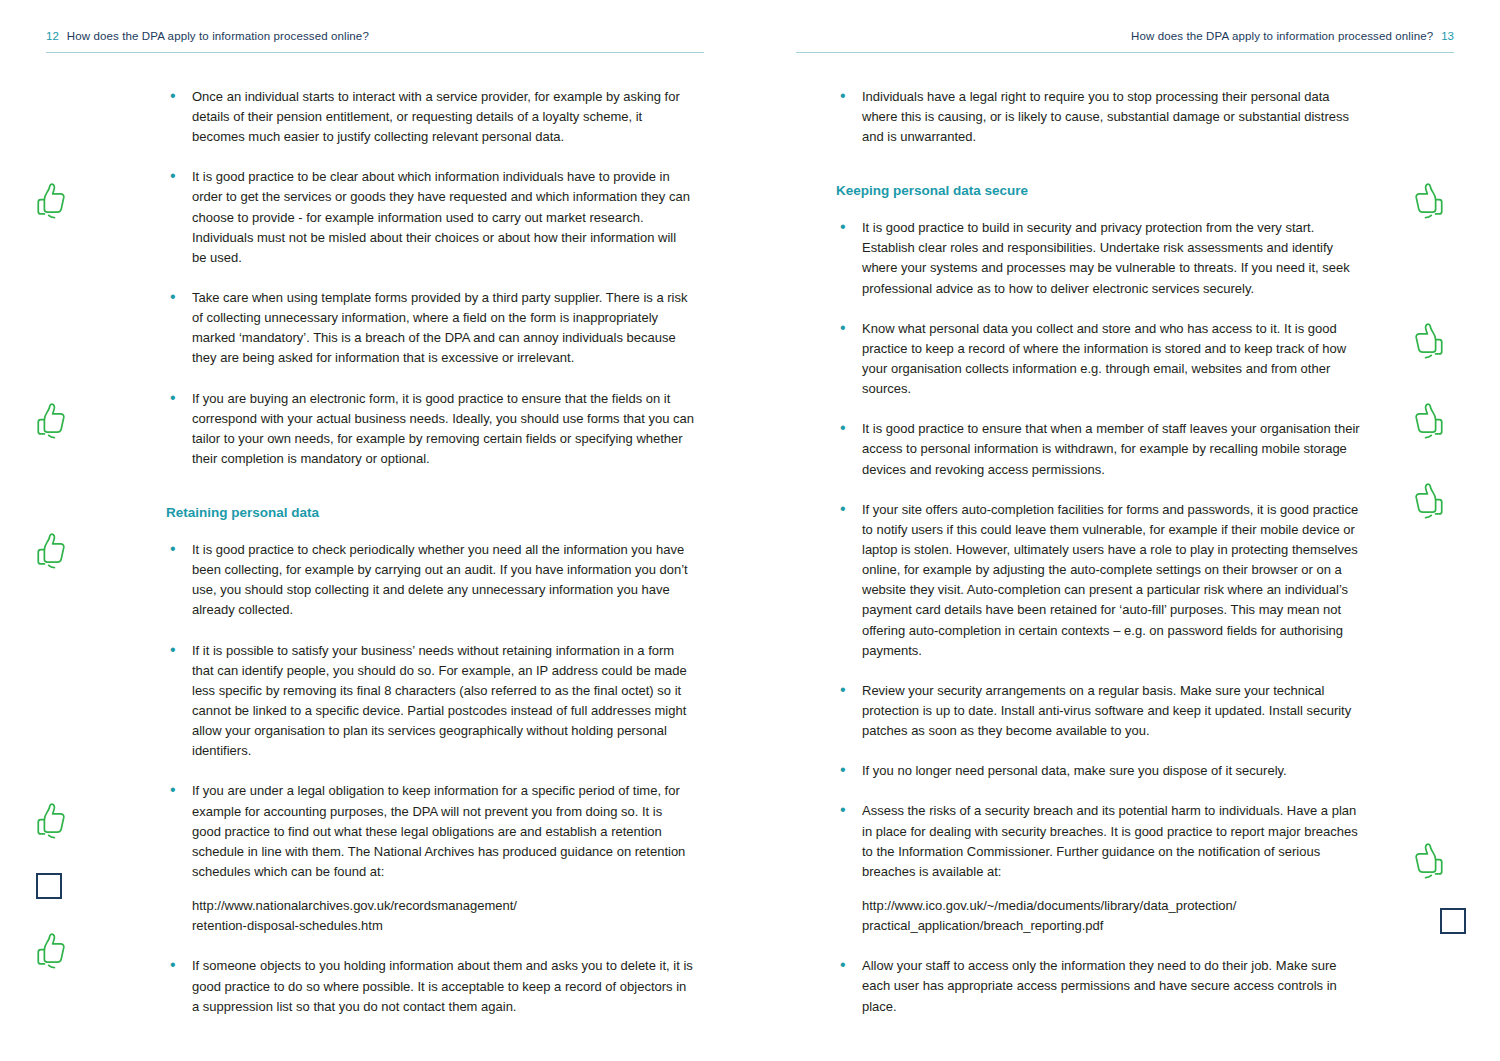12 How does the DPA apply to information processed online?
Once an individual starts to interact with a service provider, for example by asking for details of their pension entitlement, or requesting details of a loyalty scheme, it becomes much easier to justify collecting relevant personal data.
It is good practice to be clear about which information individuals have to provide in order to get the services or goods they have requested and which information they can choose to provide - for example information used to carry out market research. Individuals must not be misled about their choices or about how their information will be used.
Take care when using template forms provided by a third party supplier. There is a risk of collecting unnecessary information, where a field on the form is inappropriately marked ‘mandatory’. This is a breach of the DPA and can annoy individuals because they are being asked for information that is excessive or irrelevant.
If you are buying an electronic form, it is good practice to ensure that the fields on it correspond with your actual business needs. Ideally, you should use forms that you can tailor to your own needs, for example by removing certain fields or specifying whether their completion is mandatory or optional.
Retaining personal data
It is good practice to check periodically whether you need all the information you have been collecting, for example by carrying out an audit. If you have information you don’t use, you should stop collecting it and delete any unnecessary information you have already collected.
If it is possible to satisfy your business’ needs without retaining information in a form that can identify people, you should do so. For example, an IP address could be made less specific by removing its final 8 characters (also referred to as the final octet) so it cannot be linked to a specific device. Partial postcodes instead of full addresses might allow your organisation to plan its services geographically without holding personal identifiers.
If you are under a legal obligation to keep information for a specific period of time, for example for accounting purposes, the DPA will not prevent you from doing so. It is good practice to find out what these legal obligations are and establish a retention schedule in line with them. The National Archives has produced guidance on retention schedules which can be found at:
http://www.nationalarchives.gov.uk/recordsmanagement/
retention-disposal-schedules.htm
If someone objects to you holding information about them and asks you to delete it, it is good practice to do so where possible. It is acceptable to keep a record of objectors in a suppression list so that you do not contact them again.
How does the DPA apply to information processed online? 13
Individuals have a legal right to require you to stop processing their personal data where this is causing, or is likely to cause, substantial damage or substantial distress and is unwarranted.
Keeping personal data secure
It is good practice to build in security and privacy protection from the very start. Establish clear roles and responsibilities. Undertake risk assessments and identify where your systems and processes may be vulnerable to threats. If you need it, seek professional advice as to how to deliver electronic services securely.
Know what personal data you collect and store and who has access to it. It is good practice to keep a record of where the information is stored and to keep track of how your organisation collects information e.g. through email, websites and from other sources.
It is good practice to ensure that when a member of staff leaves your organisation their access to personal information is withdrawn, for example by recalling mobile storage devices and revoking access permissions.
If your site offers auto-completion facilities for forms and passwords, it is good practice to notify users if this could leave them vulnerable, for example if their mobile device or laptop is stolen. However, ultimately users have a role to play in protecting themselves online, for example by adjusting the auto-complete settings on their browser or on a website they visit. Auto-completion can present a particular risk where an individual’s payment card details have been retained for ‘auto-fill’ purposes. This may mean not offering auto-completion in certain contexts – e.g. on password fields for authorising payments.
Review your security arrangements on a regular basis. Make sure your technical protection is up to date. Install anti-virus software and keep it updated. Install security patches as soon as they become available to you.
If you no longer need personal data, make sure you dispose of it securely.
Assess the risks of a security breach and its potential harm to individuals. Have a plan in place for dealing with security breaches. It is good practice to report major breaches to the Information Commissioner. Further guidance on the notification of serious breaches is available at:
http://www.ico.gov.uk/~/media/documents/library/data_protection/
practical_application/breach_reporting.pdf
Allow your staff to access only the information they need to do their job. Make sure each user has appropriate access permissions and have secure access controls in place.